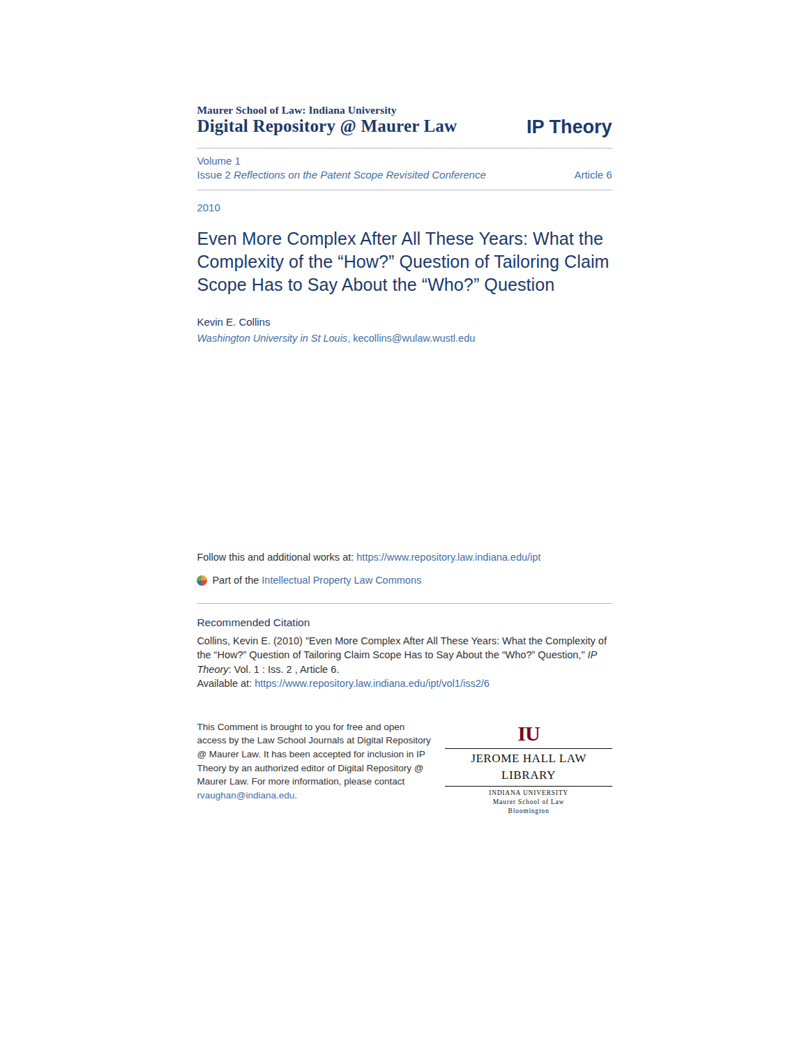Maurer School of Law: Indiana University Digital Repository @ Maurer Law
IP Theory
Volume 1 Issue 2 Reflections on the Patent Scope Revisited Conference
Article 6
2010
Even More Complex After All These Years: What the Complexity of the “How?” Question of Tailoring Claim Scope Has to Say About the “Who?” Question
Kevin E. Collins
Washington University in St Louis, kecollins@wulaw.wustl.edu
Follow this and additional works at: https://www.repository.law.indiana.edu/ipt
Part of the Intellectual Property Law Commons
Recommended Citation
Collins, Kevin E. (2010) "Even More Complex After All These Years: What the Complexity of the “How?” Question of Tailoring Claim Scope Has to Say About the “Who?” Question," IP Theory: Vol. 1 : Iss. 2 , Article 6.
Available at: https://www.repository.law.indiana.edu/ipt/vol1/iss2/6
This Comment is brought to you for free and open access by the Law School Journals at Digital Repository @ Maurer Law. It has been accepted for inclusion in IP Theory by an authorized editor of Digital Repository @ Maurer Law. For more information, please contact rvaughan@indiana.edu.
IU
JEROME HALL LAW LIBRARY
INDIANA UNIVERSITY
Maurer School of Law
Bloomington